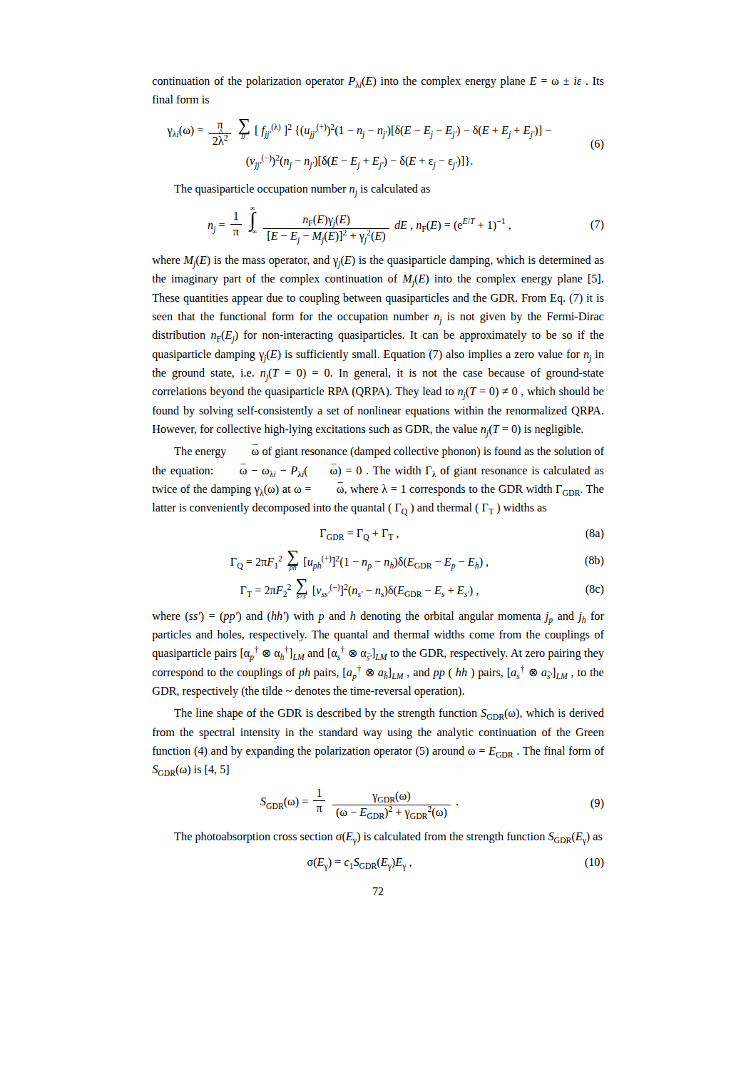continuation of the polarization operator Pλi(E) into the complex energy plane E = ω ± iε . Its final form is
γλi(ω) = π 2^λ2 ∑jj′ [ fjj′(λ) ]2 {(ujj′(+))2(1 − nj − nj′)[δ(E − Ej − Ej′) − δ(E + Ej + Ej′)] − (vjj′(−))2(nj − nj′)[δ(E − Ej + Ej′) − δ(E + εj − εj′)]}.
(6)
The quasiparticle occupation number nj is calculated as
nj = 1 π ∞∫−∞ nF(E)γj(E)[E − Ej − Mj(E)]2 + γj2(E) dE , nF(E) = (eE/T + 1)−1 ,
(7)
where Mj(E) is the mass operator, and γj(E) is the quasiparticle damping, which is determined as the imaginary part of the complex continuation of Mj(E) into the complex energy plane [5]. These quantities appear due to coupling between quasiparticles and the GDR. From Eq. (7) it is seen that the functional form for the occupation number nj is not given by the Fermi-Dirac distribution nF(Ej) for non-interacting quasiparticles. It can be approximately to be so if the quasiparticle damping γj(E) is sufficiently small. Equation (7) also implies a zero value for nj in the ground state, i.e. nj(T = 0) = 0. In general, it is not the case because of ground-state correlations beyond the quasiparticle RPA (QRPA). They lead to nj(T = 0) ≠ 0 , which should be found by solving self-consistently a set of nonlinear equations within the renormalized QRPA. However, for collective high-lying excitations such as GDR, the value nj(T = 0) is negligible.
The energy –ω of giant resonance (damped collective phonon) is found as the solution of the equation: –ω − ωλi − Pλi(–ω) = 0 . The width Γλ of giant resonance is calculated as twice of the damping γλ(ω) at ω = –ω, where λ = 1 corresponds to the GDR width ΓGDR. The latter is conveniently decomposed into the quantal ( ΓQ ) and thermal ( ΓT ) widths as
ΓGDR = ΓQ + ΓT ,
(8a)
ΓQ = 2πF12 ∑ph [uph(+)]2(1 − np − nh)δ(EGDR − Ep − Eh) ,
(8b)
ΓT = 2πF22 ∑s>s′ [vss′(−)]2(ns′ − ns)δ(EGDR − Es + Es′) ,
(8c)
where (ss′) = (pp′) and (hh′) with p and h denoting the orbital angular momenta jp and jh for particles and holes, respectively. The quantal and thermal widths come from the couplings of quasiparticle pairs [αp† ⊗ αh†]LM and [αs† ⊗ α~s′]LM to the GDR, respectively. At zero pairing they correspond to the couplings of ph pairs, [ap† ⊗ a~h]LM , and pp ( hh ) pairs, [as† ⊗ a~s′]LM , to the GDR, respectively (the tilde ~ denotes the time-reversal operation).
The line shape of the GDR is described by the strength function SGDR(ω), which is derived from the spectral intensity in the standard way using the analytic continuation of the Green function (4) and by expanding the polarization operator (5) around ω = EGDR . The final form of SGDR(ω) is [4, 5]
SGDR(ω) = 1 π γGDR(ω)(ω − EGDR)2 + γGDR2(ω) .
(9)
The photoabsorption cross section σ(Eγ) is calculated from the strength function SGDR(Eγ) as
σ(Eγ) = c1SGDR(Eγ)Eγ ,
(10)
72